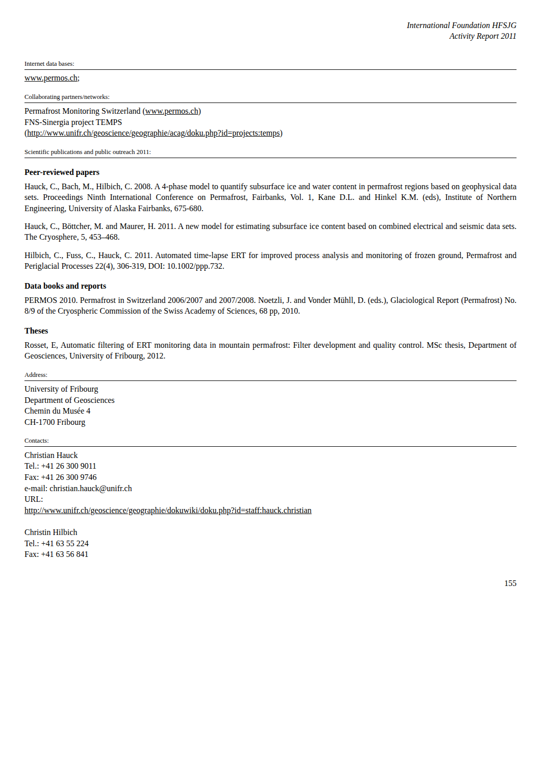International Foundation HFSJG
Activity Report 2011
Internet data bases:
www.permos.ch;
Collaborating partners/networks:
Permafrost Monitoring Switzerland (www.permos.ch)
FNS-Sinergia project TEMPS
(http://www.unifr.ch/geoscience/geographie/acag/doku.php?id=projects:temps)
Scientific publications and public outreach 2011:
Peer-reviewed papers
Hauck, C., Bach, M., Hilbich, C. 2008. A 4-phase model to quantify subsurface ice and water content in permafrost regions based on geophysical data sets. Proceedings Ninth International Conference on Permafrost, Fairbanks, Vol. 1, Kane D.L. and Hinkel K.M. (eds), Institute of Northern Engineering, University of Alaska Fairbanks, 675-680.
Hauck, C., Böttcher, M. and Maurer, H. 2011. A new model for estimating subsurface ice content based on combined electrical and seismic data sets. The Cryosphere, 5, 453–468.
Hilbich, C., Fuss, C., Hauck, C. 2011. Automated time-lapse ERT for improved process analysis and monitoring of frozen ground, Permafrost and Periglacial Processes 22(4), 306-319, DOI: 10.1002/ppp.732.
Data books and reports
PERMOS 2010. Permafrost in Switzerland 2006/2007 and 2007/2008. Noetzli, J. and Vonder Mühll, D. (eds.), Glaciological Report (Permafrost) No. 8/9 of the Cryospheric Commission of the Swiss Academy of Sciences, 68 pp, 2010.
Theses
Rosset, E, Automatic filtering of ERT monitoring data in mountain permafrost: Filter development and quality control. MSc thesis, Department of Geosciences, University of Fribourg, 2012.
Address:
University of Fribourg
Department of Geosciences
Chemin du Musée 4
CH-1700 Fribourg
Contacts:
Christian Hauck
Tel.: +41 26 300 9011
Fax: +41 26 300 9746
e-mail: christian.hauck@unifr.ch
URL:
http://www.unifr.ch/geoscience/geographie/dokuwiki/doku.php?id=staff:hauck.christian
Christin Hilbich
Tel.: +41 63 55 224
Fax: +41 63 56 841
155